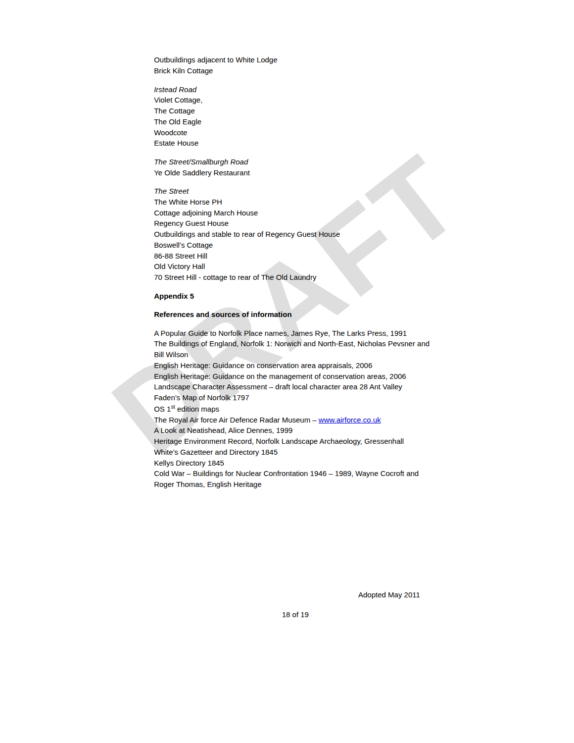DRAFT
Outbuildings adjacent to White Lodge
Brick Kiln Cottage
Irstead Road
Violet Cottage,
The Cottage
The Old Eagle
Woodcote
Estate House
The Street/Smallburgh Road
Ye Olde Saddlery Restaurant
The Street
The White Horse PH
Cottage adjoining March House
Regency Guest House
Outbuildings and stable to rear of Regency Guest House
Boswell’s Cottage
86-88 Street Hill
Old Victory Hall
70 Street Hill - cottage to rear of The Old Laundry
Appendix 5
References and sources of information
A Popular Guide to Norfolk Place names, James Rye, The Larks Press, 1991
The Buildings of England, Norfolk 1: Norwich and North-East, Nicholas Pevsner and Bill Wilson
English Heritage: Guidance on conservation area appraisals, 2006
English Heritage: Guidance on the management of conservation areas, 2006
Landscape Character Assessment – draft local character area 28 Ant Valley
Faden’s Map of Norfolk 1797
OS 1st edition maps
The Royal Air force Air Defence Radar Museum – www.airforce.co.uk
A Look at Neatishead, Alice Dennes, 1999
Heritage Environment Record, Norfolk Landscape Archaeology, Gressenhall
White’s Gazetteer and Directory 1845
Kellys Directory 1845
Cold War – Buildings for Nuclear Confrontation 1946 – 1989, Wayne Cocroft and Roger Thomas, English Heritage
Adopted May 2011
18 of 19